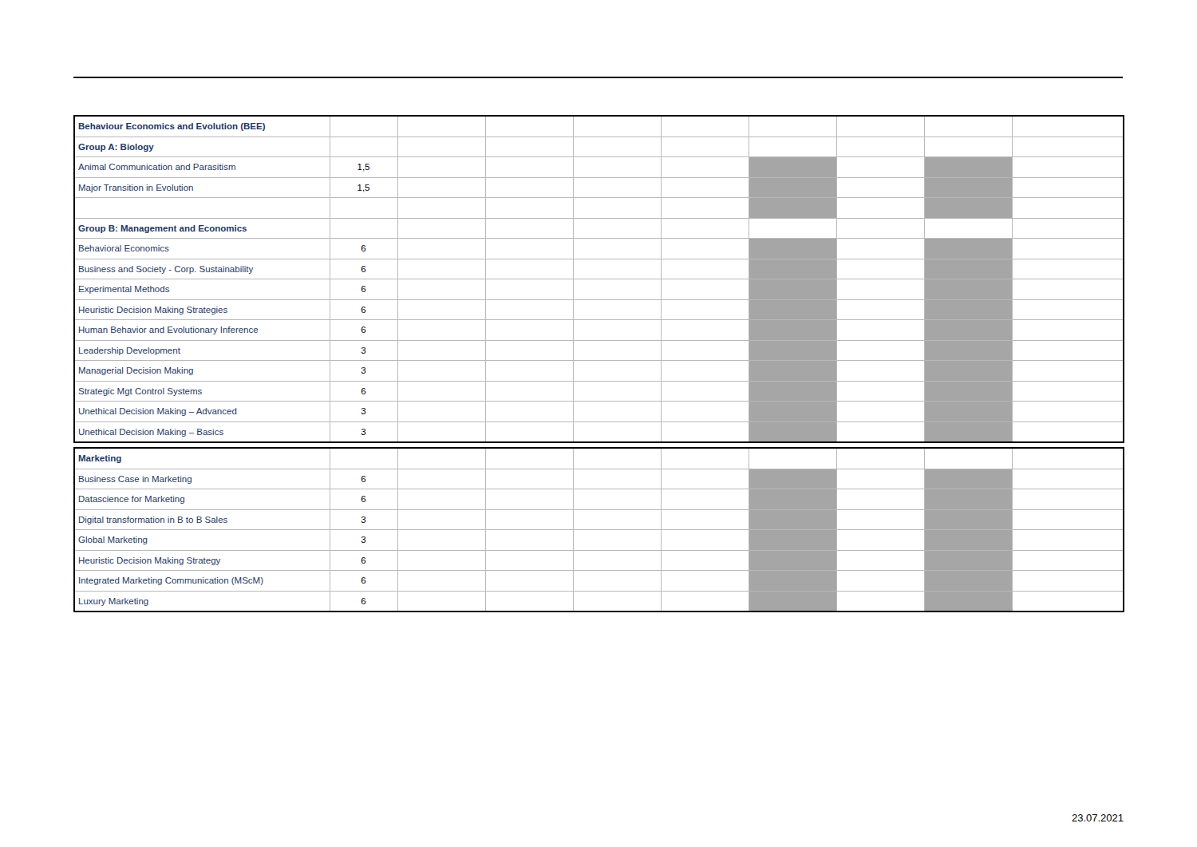| Behaviour Economics and Evolution (BEE) | | | | | | | | | |
| Group A: Biology | | | | | | | | | |
| Animal Communication and Parasitism | 1,5 | | | | | | | | |
| Major Transition in Evolution | 1,5 | | | | | | | | |
| Group B: Management and Economics | | | | | | | | | |
| Behavioral Economics | 6 | | | | | | | | |
| Business and Society - Corp. Sustainability | 6 | | | | | | | | |
| Experimental Methods | 6 | | | | | | | | |
| Heuristic Decision Making Strategies | 6 | | | | | | | | |
| Human Behavior and Evolutionary Inference | 6 | | | | | | | | |
| Leadership Development | 3 | | | | | | | | |
| Managerial Decision Making | 3 | | | | | | | | |
| Strategic Mgt Control Systems | 6 | | | | | | | | |
| Unethical Decision Making – Advanced | 3 | | | | | | | | |
| Unethical Decision Making – Basics | 3 | | | | | | | | |
| Marketing | | | | | | | | | |
| Business Case in Marketing | 6 | | | | | | | | |
| Datascience for Marketing | 6 | | | | | | | | |
| Digital transformation in B to B Sales | 3 | | | | | | | | |
| Global Marketing | 3 | | | | | | | | |
| Heuristic Decision Making Strategy | 6 | | | | | | | | |
| Integrated Marketing Communication (MScM) | 6 | | | | | | | | |
| Luxury Marketing | 6 | | | | | | | | |
23.07.2021